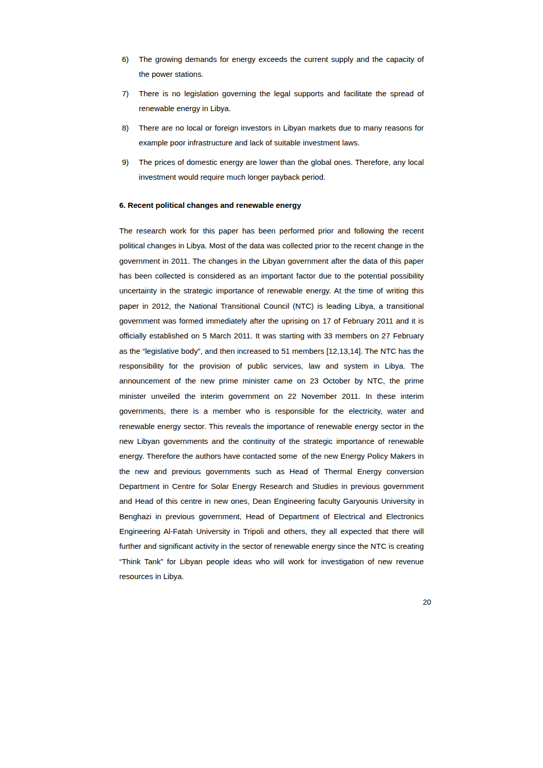6) The growing demands for energy exceeds the current supply and the capacity of the power stations.
7) There is no legislation governing the legal supports and facilitate the spread of renewable energy in Libya.
8) There are no local or foreign investors in Libyan markets due to many reasons for example poor infrastructure and lack of suitable investment laws.
9) The prices of domestic energy are lower than the global ones. Therefore, any local investment would require much longer payback period.
6. Recent political changes and renewable energy
The research work for this paper has been performed prior and following the recent political changes in Libya. Most of the data was collected prior to the recent change in the government in 2011. The changes in the Libyan government after the data of this paper has been collected is considered as an important factor due to the potential possibility uncertainty in the strategic importance of renewable energy. At the time of writing this paper in 2012, the National Transitional Council (NTC) is leading Libya, a transitional government was formed immediately after the uprising on 17 of February 2011 and it is officially established on 5 March 2011. It was starting with 33 members on 27 February as the “legislative body”, and then increased to 51 members [12,13,14]. The NTC has the responsibility for the provision of public services, law and system in Libya. The announcement of the new prime minister came on 23 October by NTC, the prime minister unveiled the interim government on 22 November 2011. In these interim governments, there is a member who is responsible for the electricity, water and renewable energy sector. This reveals the importance of renewable energy sector in the new Libyan governments and the continuity of the strategic importance of renewable energy. Therefore the authors have contacted some of the new Energy Policy Makers in the new and previous governments such as Head of Thermal Energy conversion Department in Centre for Solar Energy Research and Studies in previous government and Head of this centre in new ones, Dean Engineering faculty Garyounis University in Benghazi in previous government, Head of Department of Electrical and Electronics Engineering Al-Fatah University in Tripoli and others, they all expected that there will further and significant activity in the sector of renewable energy since the NTC is creating “Think Tank” for Libyan people ideas who will work for investigation of new revenue resources in Libya.
20